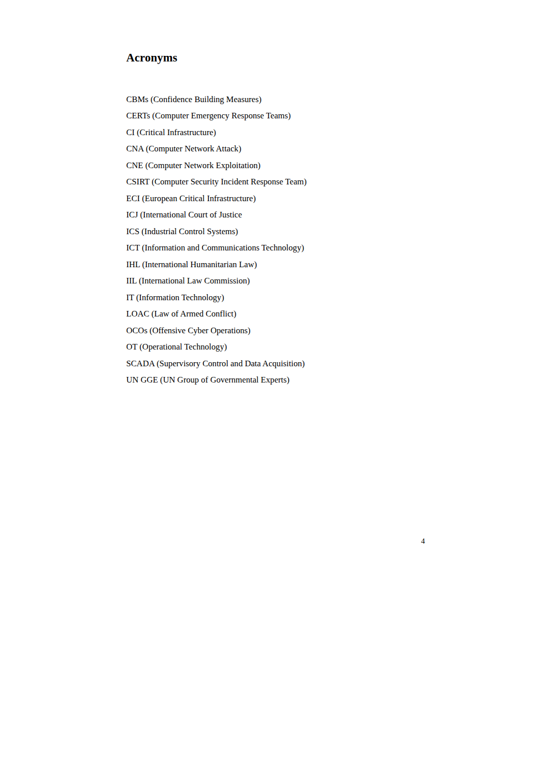Acronyms
CBMs (Confidence Building Measures)
CERTs (Computer Emergency Response Teams)
CI (Critical Infrastructure)
CNA (Computer Network Attack)
CNE (Computer Network Exploitation)
CSIRT (Computer Security Incident Response Team)
ECI (European Critical Infrastructure)
ICJ (International Court of Justice
ICS (Industrial Control Systems)
ICT (Information and Communications Technology)
IHL (International Humanitarian Law)
IIL (International Law Commission)
IT (Information Technology)
LOAC (Law of Armed Conflict)
OCOs (Offensive Cyber Operations)
OT (Operational Technology)
SCADA (Supervisory Control and Data Acquisition)
UN GGE (UN Group of Governmental Experts)
4